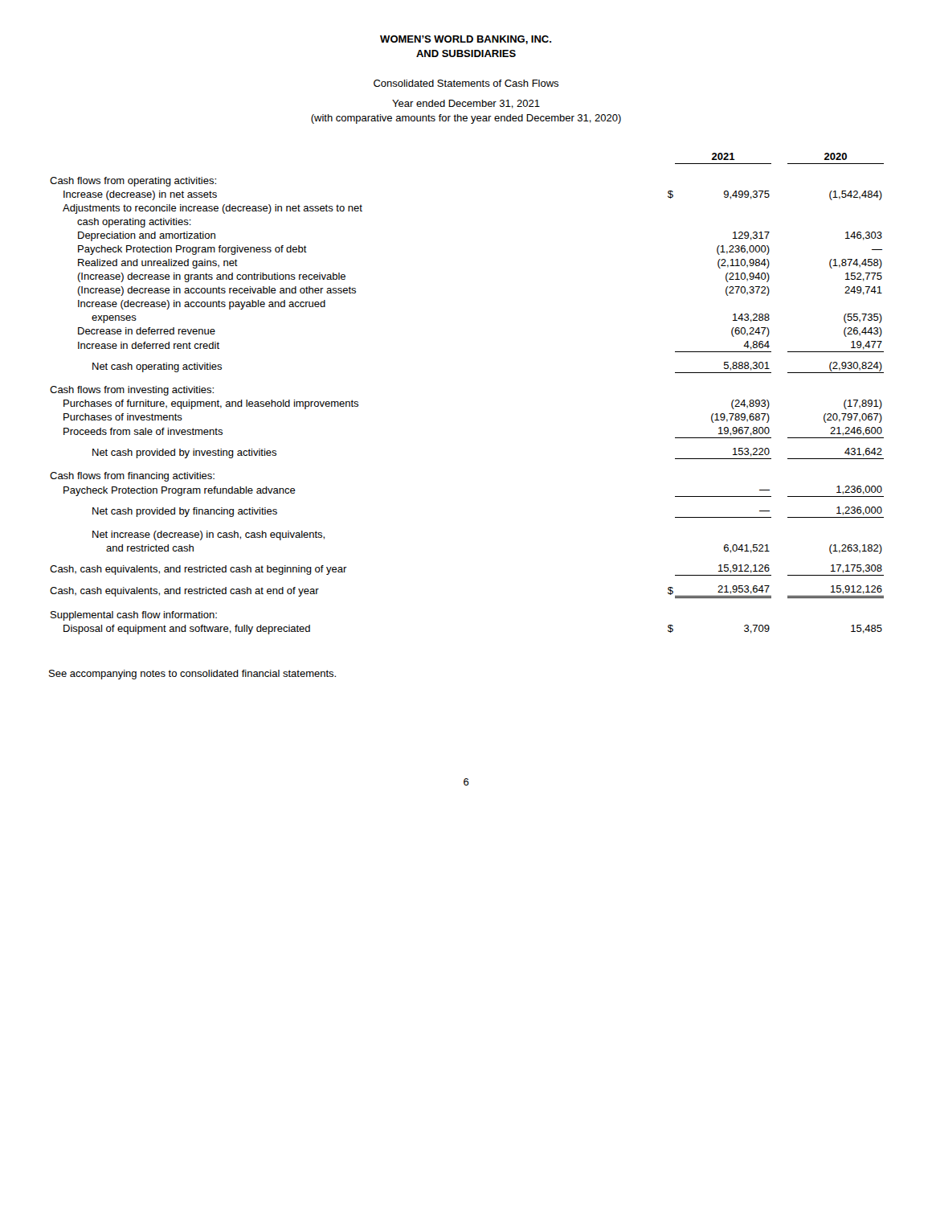WOMEN’S WORLD BANKING, INC.
AND SUBSIDIARIES
Consolidated Statements of Cash Flows
Year ended December 31, 2021
(with comparative amounts for the year ended December 31, 2020)
| | | 2021 | | 2020 |
| Cash flows from operating activities: | | | | |
| Increase (decrease) in net assets | $ | 9,499,375 | | (1,542,484) |
| Adjustments to reconcile increase (decrease) in net assets to net | | | | |
| cash operating activities: | | | | |
| Depreciation and amortization | | 129,317 | | 146,303 |
| Paycheck Protection Program forgiveness of debt | | (1,236,000) | | — |
| Realized and unrealized gains, net | | (2,110,984) | | (1,874,458) |
| (Increase) decrease in grants and contributions receivable | | (210,940) | | 152,775 |
| (Increase) decrease in accounts receivable and other assets | | (270,372) | | 249,741 |
| Increase (decrease) in accounts payable and accrued | | | | |
| expenses | | 143,288 | | (55,735) |
| Decrease in deferred revenue | | (60,247) | | (26,443) |
| Increase in deferred rent credit | | 4,864 | | 19,477 |
| Net cash operating activities | | 5,888,301 | | (2,930,824) |
| Cash flows from investing activities: | | | | |
| Purchases of furniture, equipment, and leasehold improvements | | (24,893) | | (17,891) |
| Purchases of investments | | (19,789,687) | | (20,797,067) |
| Proceeds from sale of investments | | 19,967,800 | | 21,246,600 |
| Net cash provided by investing activities | | 153,220 | | 431,642 |
| Cash flows from financing activities: | | | | |
| Paycheck Protection Program refundable advance | | — | | 1,236,000 |
| Net cash provided by financing activities | | — | | 1,236,000 |
| Net increase (decrease) in cash, cash equivalents, | | | | |
| and restricted cash | | 6,041,521 | | (1,263,182) |
| Cash, cash equivalents, and restricted cash at beginning of year | | 15,912,126 | | 17,175,308 |
| Cash, cash equivalents, and restricted cash at end of year | $ | 21,953,647 | | 15,912,126 |
| Supplemental cash flow information: | | | | |
| Disposal of equipment and software, fully depreciated | $ | 3,709 | | 15,485 |
See accompanying notes to consolidated financial statements.
6